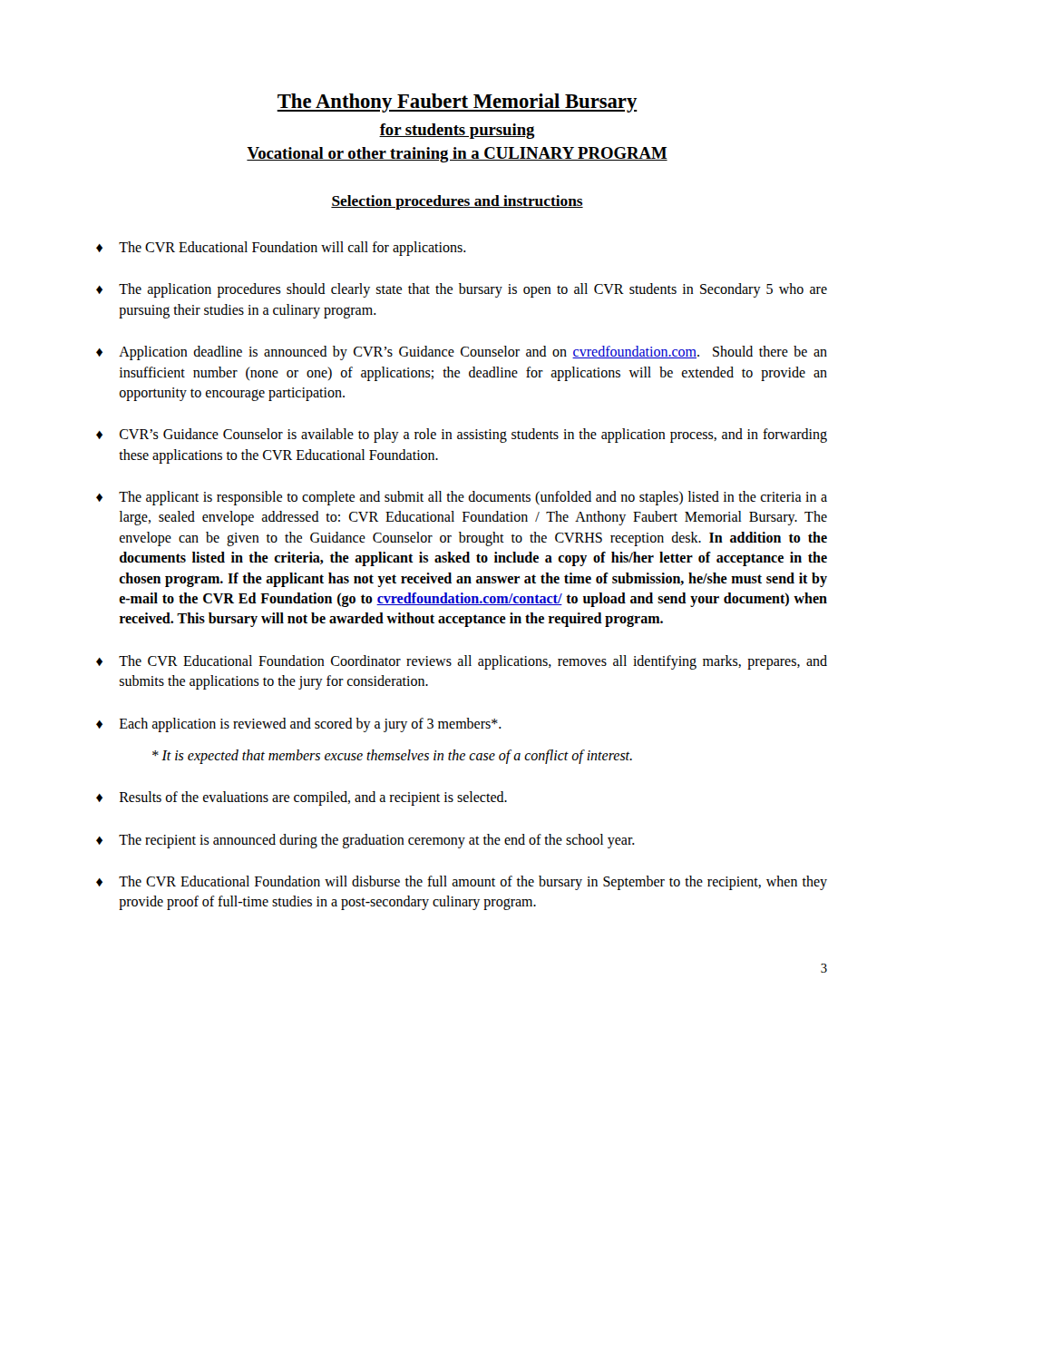The Anthony Faubert Memorial Bursary
for students pursuing
Vocational or other training in a CULINARY PROGRAM
Selection procedures and instructions
The CVR Educational Foundation will call for applications.
The application procedures should clearly state that the bursary is open to all CVR students in Secondary 5 who are pursuing their studies in a culinary program.
Application deadline is announced by CVR’s Guidance Counselor and on cvredfoundation.com. Should there be an insufficient number (none or one) of applications; the deadline for applications will be extended to provide an opportunity to encourage participation.
CVR’s Guidance Counselor is available to play a role in assisting students in the application process, and in forwarding these applications to the CVR Educational Foundation.
The applicant is responsible to complete and submit all the documents (unfolded and no staples) listed in the criteria in a large, sealed envelope addressed to: CVR Educational Foundation / The Anthony Faubert Memorial Bursary. The envelope can be given to the Guidance Counselor or brought to the CVRHS reception desk. In addition to the documents listed in the criteria, the applicant is asked to include a copy of his/her letter of acceptance in the chosen program. If the applicant has not yet received an answer at the time of submission, he/she must send it by e-mail to the CVR Ed Foundation (go to cvredfoundation.com/contact/ to upload and send your document) when received. This bursary will not be awarded without acceptance in the required program.
The CVR Educational Foundation Coordinator reviews all applications, removes all identifying marks, prepares, and submits the applications to the jury for consideration.
Each application is reviewed and scored by a jury of 3 members*.
* It is expected that members excuse themselves in the case of a conflict of interest.
Results of the evaluations are compiled, and a recipient is selected.
The recipient is announced during the graduation ceremony at the end of the school year.
The CVR Educational Foundation will disburse the full amount of the bursary in September to the recipient, when they provide proof of full-time studies in a post-secondary culinary program.
3